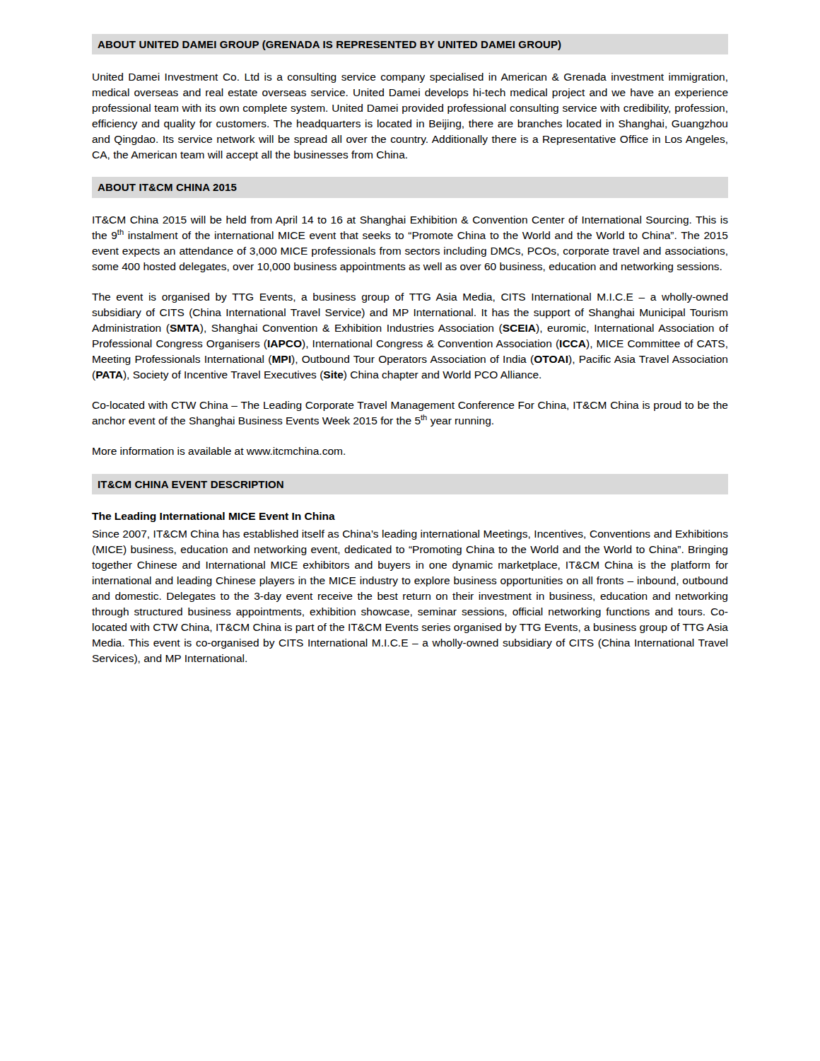ABOUT UNITED DAMEI GROUP (GRENADA IS REPRESENTED BY UNITED DAMEI GROUP)
United Damei Investment Co. Ltd is a consulting service company specialised in American & Grenada investment immigration, medical overseas and real estate overseas service. United Damei develops hi-tech medical project and we have an experience professional team with its own complete system. United Damei provided professional consulting service with credibility, profession, efficiency and quality for customers. The headquarters is located in Beijing, there are branches located in Shanghai, Guangzhou and Qingdao. Its service network will be spread all over the country. Additionally there is a Representative Office in Los Angeles, CA, the American team will accept all the businesses from China.
ABOUT IT&CM CHINA 2015
IT&CM China 2015 will be held from April 14 to 16 at Shanghai Exhibition & Convention Center of International Sourcing. This is the 9th instalment of the international MICE event that seeks to “Promote China to the World and the World to China”. The 2015 event expects an attendance of 3,000 MICE professionals from sectors including DMCs, PCOs, corporate travel and associations, some 400 hosted delegates, over 10,000 business appointments as well as over 60 business, education and networking sessions.
The event is organised by TTG Events, a business group of TTG Asia Media, CITS International M.I.C.E – a wholly-owned subsidiary of CITS (China International Travel Service) and MP International. It has the support of Shanghai Municipal Tourism Administration (SMTA), Shanghai Convention & Exhibition Industries Association (SCEIA), euromic, International Association of Professional Congress Organisers (IAPCO), International Congress & Convention Association (ICCA), MICE Committee of CATS, Meeting Professionals International (MPI), Outbound Tour Operators Association of India (OTOAI), Pacific Asia Travel Association (PATA), Society of Incentive Travel Executives (Site) China chapter and World PCO Alliance.
Co-located with CTW China – The Leading Corporate Travel Management Conference For China, IT&CM China is proud to be the anchor event of the Shanghai Business Events Week 2015 for the 5th year running.
More information is available at www.itcmchina.com.
IT&CM CHINA EVENT DESCRIPTION
The Leading International MICE Event In China
Since 2007, IT&CM China has established itself as China’s leading international Meetings, Incentives, Conventions and Exhibitions (MICE) business, education and networking event, dedicated to “Promoting China to the World and the World to China”. Bringing together Chinese and International MICE exhibitors and buyers in one dynamic marketplace, IT&CM China is the platform for international and leading Chinese players in the MICE industry to explore business opportunities on all fronts – inbound, outbound and domestic. Delegates to the 3-day event receive the best return on their investment in business, education and networking through structured business appointments, exhibition showcase, seminar sessions, official networking functions and tours. Co-located with CTW China, IT&CM China is part of the IT&CM Events series organised by TTG Events, a business group of TTG Asia Media. This event is co-organised by CITS International M.I.C.E – a wholly-owned subsidiary of CITS (China International Travel Services), and MP International.